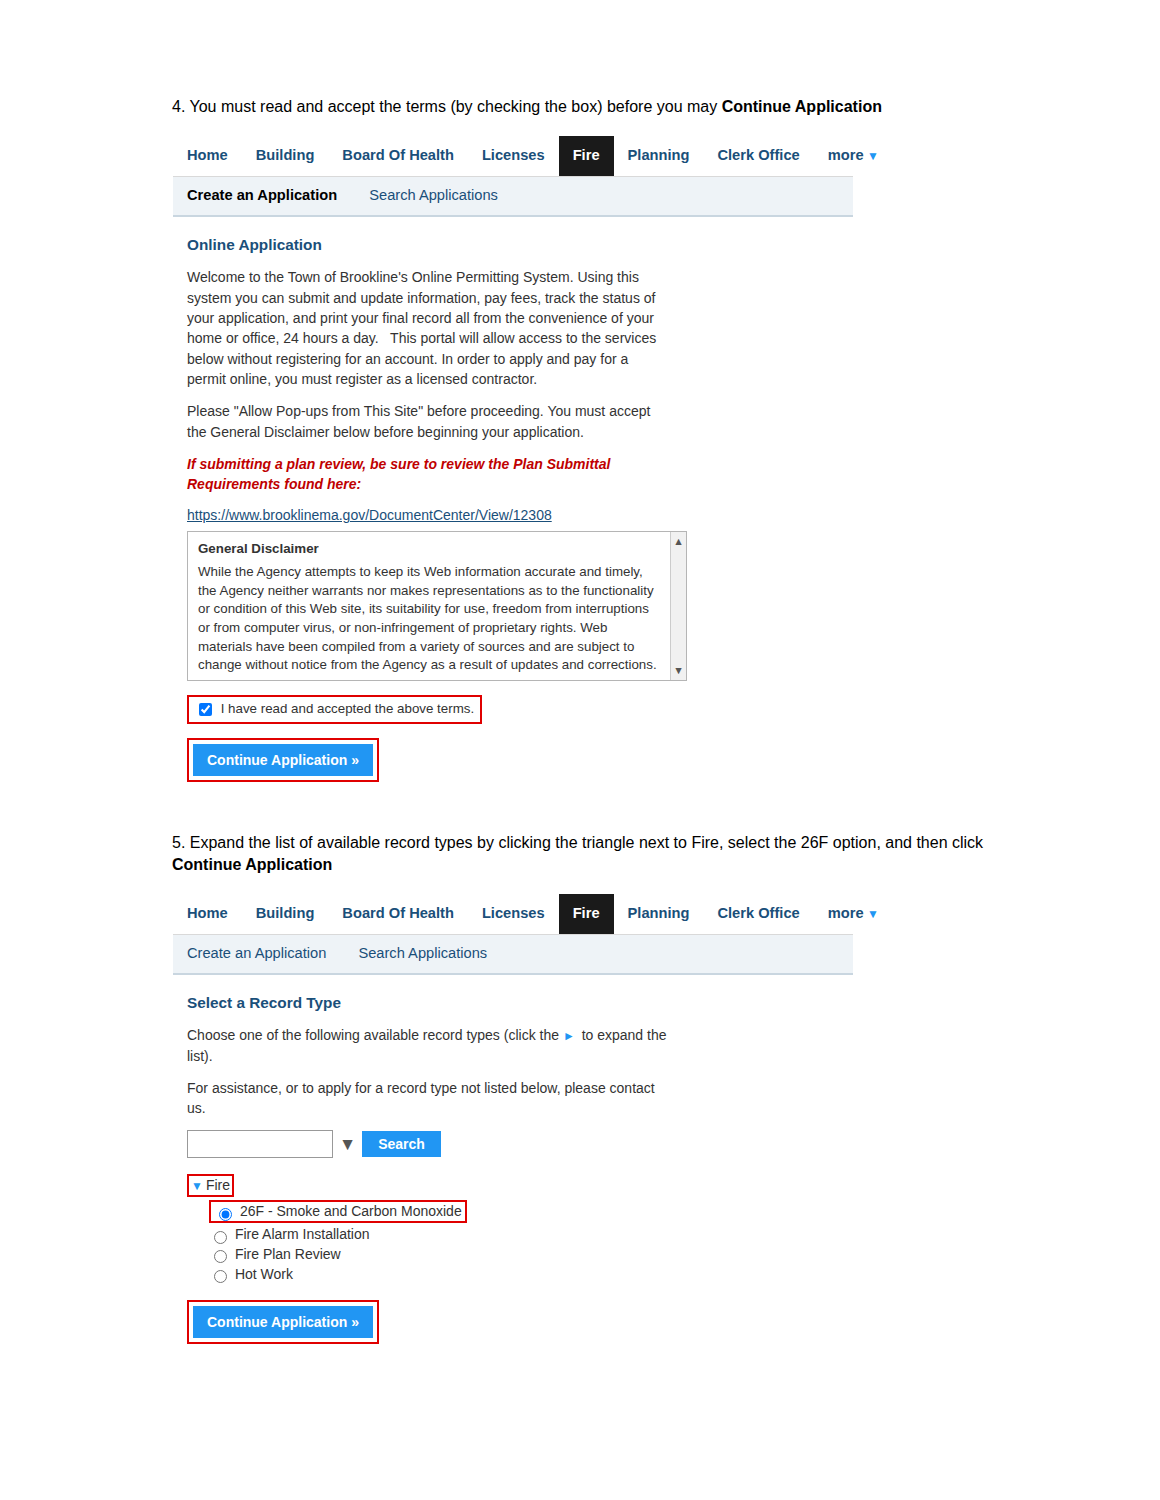4. You must read and accept the terms (by checking the box) before you may Continue Application
Home Building Board Of Health Licenses Fire Planning Clerk Office more
Create an Application Search Applications
Online Application
Welcome to the Town of Brookline's Online Permitting System. Using this system you can submit and update information, pay fees, track the status of your application, and print your final record all from the convenience of your home or office, 24 hours a day. This portal will allow access to the services below without registering for an account. In order to apply and pay for a permit online, you must register as a licensed contractor.
Please "Allow Pop-ups from This Site" before proceeding. You must accept the General Disclaimer below before beginning your application.
If submitting a plan review, be sure to review the Plan Submittal Requirements found here:
https://www.brooklinema.gov/DocumentCenter/View/12308
General Disclaimer While the Agency attempts to keep its Web information accurate and timely, the Agency neither warrants nor makes representations as to the functionality or condition of this Web site, its suitability for use, freedom from interruptions or from computer virus, or non-infringement of proprietary rights. Web materials have been compiled from a variety of sources and are subject to change without notice from the Agency as a result of updates and corrections.
▲▼
I have read and accepted the above terms.
Continue Application »
5. Expand the list of available record types by clicking the triangle next to Fire, select the 26F option, and then click Continue Application
Home Building Board Of Health Licenses Fire Planning Clerk Office more
Create an Application Search Applications
Select a Record Type
Choose one of the following available record types (click the ► to expand the list).
For assistance, or to apply for a record type not listed below, please contact us.
▼ Search
▼Fire
26F - Smoke and Carbon Monoxide
Fire Alarm Installation
Fire Plan Review
Hot Work
Continue Application »